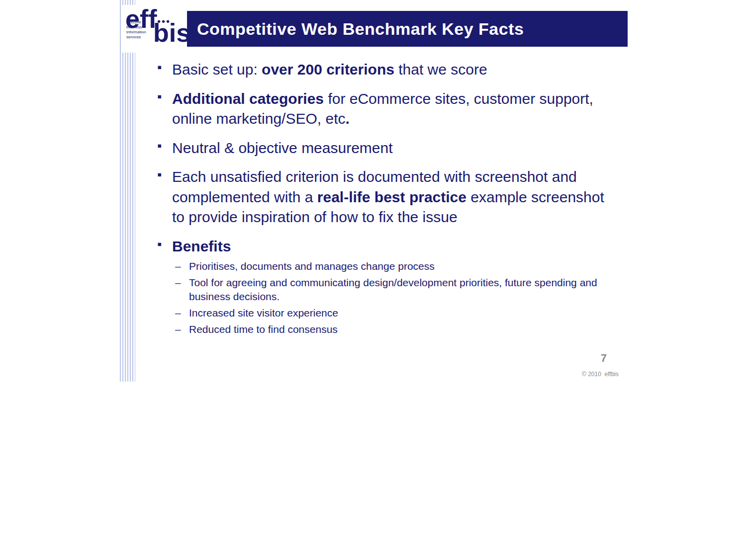Competitive Web Benchmark Key Facts
eff ••• bis effective
business
information
services
Basic set up: over 200 criterions that we score
Additional categories for eCommerce sites, customer support, online marketing/SEO, etc.
Neutral & objective measurement
Each unsatisfied criterion is documented with screenshot and complemented with a real-life best practice example screenshot to provide inspiration of how to fix the issue
Benefits
Prioritises, documents and manages change process
Tool for agreeing and communicating design/development priorities, future spending and business decisions.
Increased site visitor experience
Reduced time to find consensus
7
© 2010 effbis